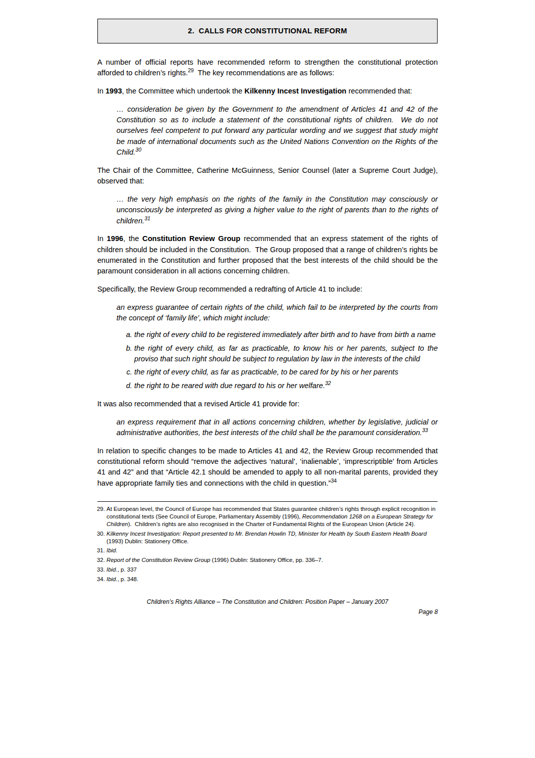2. CALLS FOR CONSTITUTIONAL REFORM
A number of official reports have recommended reform to strengthen the constitutional protection afforded to children’s rights.29 The key recommendations are as follows:
In 1993, the Committee which undertook the Kilkenny Incest Investigation recommended that:
… consideration be given by the Government to the amendment of Articles 41 and 42 of the Constitution so as to include a statement of the constitutional rights of children. We do not ourselves feel competent to put forward any particular wording and we suggest that study might be made of international documents such as the United Nations Convention on the Rights of the Child.30
The Chair of the Committee, Catherine McGuinness, Senior Counsel (later a Supreme Court Judge), observed that:
… the very high emphasis on the rights of the family in the Constitution may consciously or unconsciously be interpreted as giving a higher value to the right of parents than to the rights of children.31
In 1996, the Constitution Review Group recommended that an express statement of the rights of children should be included in the Constitution. The Group proposed that a range of children’s rights be enumerated in the Constitution and further proposed that the best interests of the child should be the paramount consideration in all actions concerning children.
Specifically, the Review Group recommended a redrafting of Article 41 to include:
an express guarantee of certain rights of the child, which fail to be interpreted by the courts from the concept of ‘family life’, which might include:
the right of every child to be registered immediately after birth and to have from birth a name
the right of every child, as far as practicable, to know his or her parents, subject to the proviso that such right should be subject to regulation by law in the interests of the child
the right of every child, as far as practicable, to be cared for by his or her parents
the right to be reared with due regard to his or her welfare.32
It was also recommended that a revised Article 41 provide for:
an express requirement that in all actions concerning children, whether by legislative, judicial or administrative authorities, the best interests of the child shall be the paramount consideration.33
In relation to specific changes to be made to Articles 41 and 42, the Review Group recommended that constitutional reform should “remove the adjectives ‘natural’, ‘inalienable’, ‘imprescriptible’ from Articles 41 and 42” and that “Article 42.1 should be amended to apply to all non-marital parents, provided they have appropriate family ties and connections with the child in question.”34
At European level, the Council of Europe has recommended that States guarantee children’s rights through explicit recognition in constitutional texts (See Council of Europe, Parliamentary Assembly (1996), Recommendation 1268 on a European Strategy for Children). Children’s rights are also recognised in the Charter of Fundamental Rights of the European Union (Article 24).
Kilkenny Incest Investigation: Report presented to Mr. Brendan Howlin TD, Minister for Health by South Eastern Health Board (1993) Dublin: Stationery Office.
Ibid.
Report of the Constitution Review Group (1996) Dublin: Stationery Office, pp. 336–7.
Ibid., p. 337
Ibid., p. 348.
Children’s Rights Alliance – The Constitution and Children: Position Paper – January 2007 Page 8